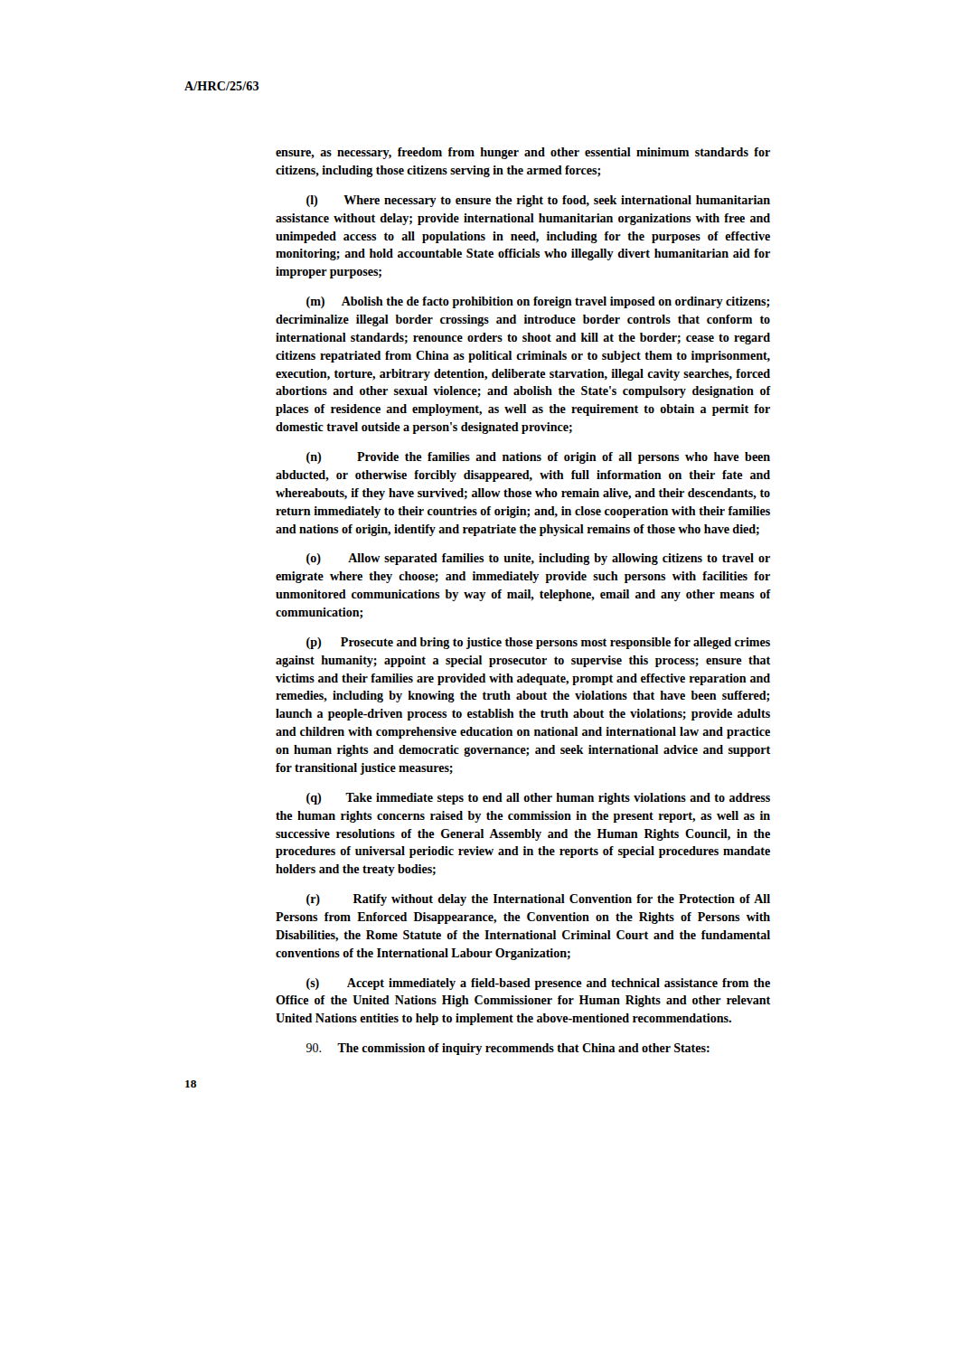A/HRC/25/63
ensure, as necessary, freedom from hunger and other essential minimum standards for citizens, including those citizens serving in the armed forces;
(l) Where necessary to ensure the right to food, seek international humanitarian assistance without delay; provide international humanitarian organizations with free and unimpeded access to all populations in need, including for the purposes of effective monitoring; and hold accountable State officials who illegally divert humanitarian aid for improper purposes;
(m) Abolish the de facto prohibition on foreign travel imposed on ordinary citizens; decriminalize illegal border crossings and introduce border controls that conform to international standards; renounce orders to shoot and kill at the border; cease to regard citizens repatriated from China as political criminals or to subject them to imprisonment, execution, torture, arbitrary detention, deliberate starvation, illegal cavity searches, forced abortions and other sexual violence; and abolish the State's compulsory designation of places of residence and employment, as well as the requirement to obtain a permit for domestic travel outside a person's designated province;
(n) Provide the families and nations of origin of all persons who have been abducted, or otherwise forcibly disappeared, with full information on their fate and whereabouts, if they have survived; allow those who remain alive, and their descendants, to return immediately to their countries of origin; and, in close cooperation with their families and nations of origin, identify and repatriate the physical remains of those who have died;
(o) Allow separated families to unite, including by allowing citizens to travel or emigrate where they choose; and immediately provide such persons with facilities for unmonitored communications by way of mail, telephone, email and any other means of communication;
(p) Prosecute and bring to justice those persons most responsible for alleged crimes against humanity; appoint a special prosecutor to supervise this process; ensure that victims and their families are provided with adequate, prompt and effective reparation and remedies, including by knowing the truth about the violations that have been suffered; launch a people-driven process to establish the truth about the violations; provide adults and children with comprehensive education on national and international law and practice on human rights and democratic governance; and seek international advice and support for transitional justice measures;
(q) Take immediate steps to end all other human rights violations and to address the human rights concerns raised by the commission in the present report, as well as in successive resolutions of the General Assembly and the Human Rights Council, in the procedures of universal periodic review and in the reports of special procedures mandate holders and the treaty bodies;
(r) Ratify without delay the International Convention for the Protection of All Persons from Enforced Disappearance, the Convention on the Rights of Persons with Disabilities, the Rome Statute of the International Criminal Court and the fundamental conventions of the International Labour Organization;
(s) Accept immediately a field-based presence and technical assistance from the Office of the United Nations High Commissioner for Human Rights and other relevant United Nations entities to help to implement the above-mentioned recommendations.
90. The commission of inquiry recommends that China and other States:
18